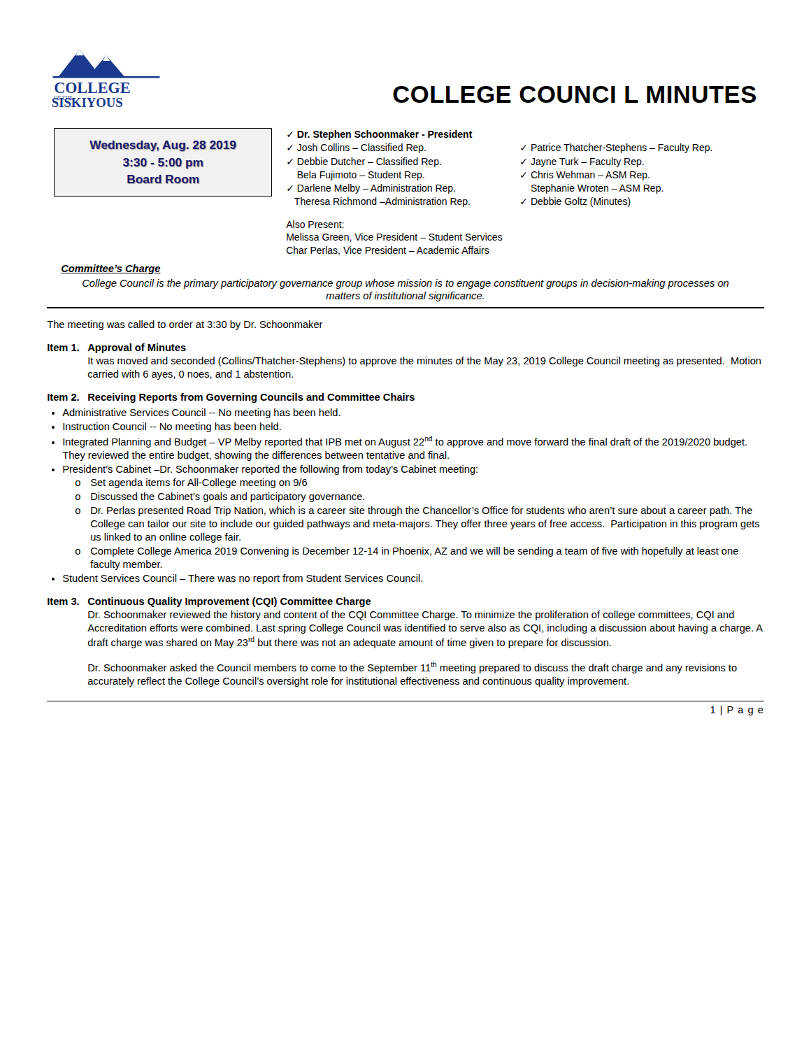COLLEGE SISKIYOUS OF THE
COLLEGE COUNCI L MINUTES
Wednesday, Aug. 28 2019
3:30 - 5:00 pm
Board Room
| ✓ Dr. Stephen Schoonmaker - President |
| ✓ Josh Collins – Classified Rep. | ✓ Patrice Thatcher-Stephens – Faculty Rep. |
| ✓ Debbie Dutcher – Classified Rep. | ✓ Jayne Turk – Faculty Rep. |
| Bela Fujimoto – Student Rep. | ✓ Chris Wehman – ASM Rep. |
| ✓ Darlene Melby – Administration Rep. | Stephanie Wroten – ASM Rep. |
| Theresa Richmond –Administration Rep. | ✓ Debbie Goltz (Minutes) |
Also Present:
Melissa Green, Vice President – Student Services
Char Perlas, Vice President – Academic Affairs
Committee’s Charge
College Council is the primary participatory governance group whose mission is to engage constituent groups in decision-making processes on matters of institutional significance.
The meeting was called to order at 3:30 by Dr. Schoonmaker
Item 1. Approval of Minutes
It was moved and seconded (Collins/Thatcher-Stephens) to approve the minutes of the May 23, 2019 College Council meeting as presented. Motion carried with 6 ayes, 0 noes, and 1 abstention.
Item 2. Receiving Reports from Governing Councils and Committee Chairs
Administrative Services Council -- No meeting has been held.
Instruction Council -- No meeting has been held.
Integrated Planning and Budget – VP Melby reported that IPB met on August 22nd to approve and move forward the final draft of the 2019/2020 budget. They reviewed the entire budget, showing the differences between tentative and final.
President’s Cabinet –Dr. Schoonmaker reported the following from today’s Cabinet meeting:
Set agenda items for All-College meeting on 9/6
Discussed the Cabinet’s goals and participatory governance.
Dr. Perlas presented Road Trip Nation, which is a career site through the Chancellor’s Office for students who aren’t sure about a career path. The College can tailor our site to include our guided pathways and meta-majors. They offer three years of free access. Participation in this program gets us linked to an online college fair.
Complete College America 2019 Convening is December 12-14 in Phoenix, AZ and we will be sending a team of five with hopefully at least one faculty member.
Student Services Council – There was no report from Student Services Council.
Item 3. Continuous Quality Improvement (CQI) Committee Charge
Dr. Schoonmaker reviewed the history and content of the CQI Committee Charge. To minimize the proliferation of college committees, CQI and Accreditation efforts were combined. Last spring College Council was identified to serve also as CQI, including a discussion about having a charge. A draft charge was shared on May 23rd but there was not an adequate amount of time given to prepare for discussion.
Dr. Schoonmaker asked the Council members to come to the September 11th meeting prepared to discuss the draft charge and any revisions to accurately reflect the College Council’s oversight role for institutional effectiveness and continuous quality improvement.
1 | P a g e